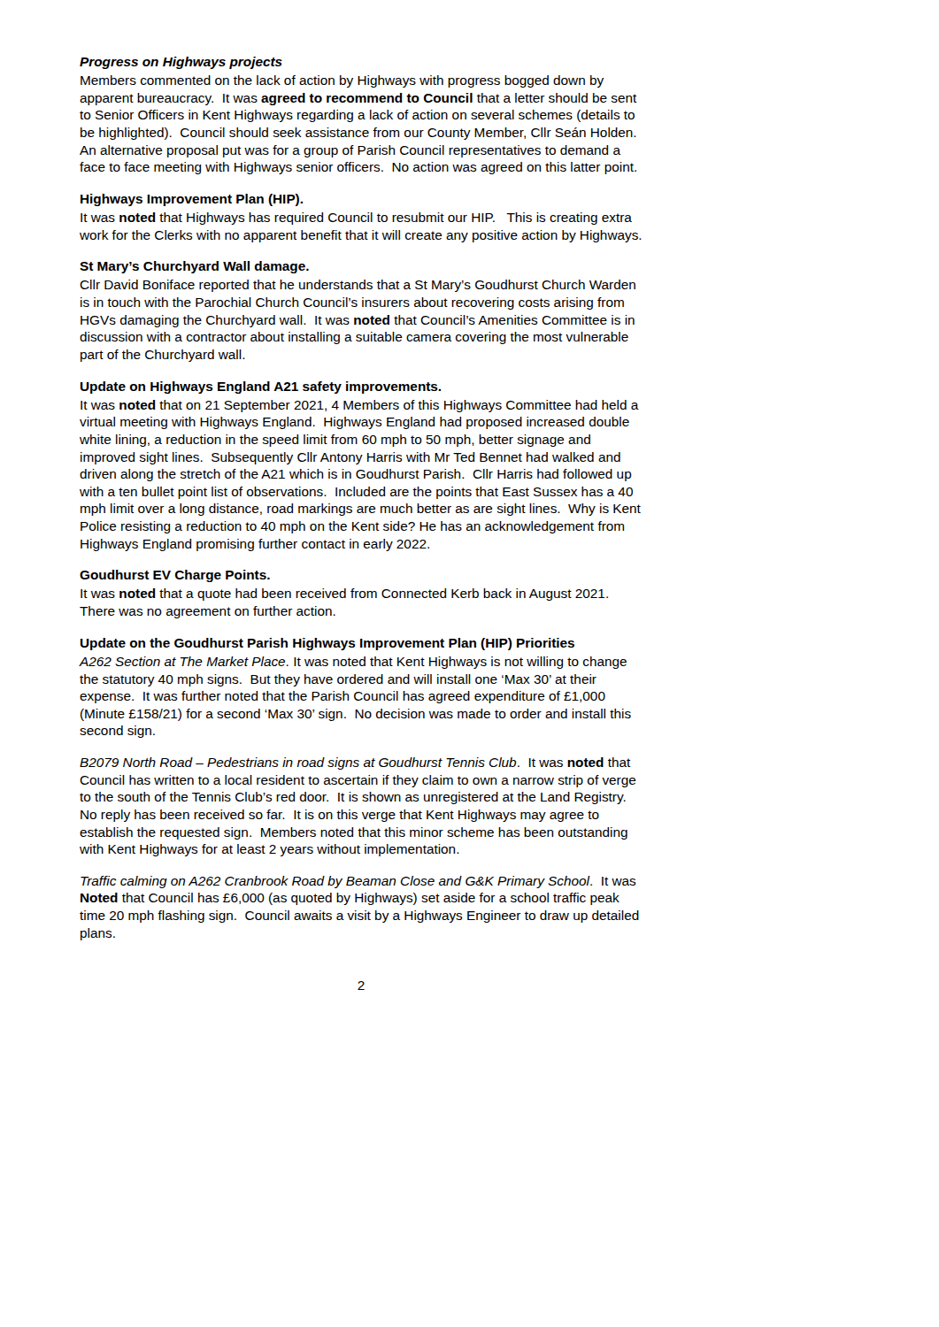Progress on Highways projects
Members commented on the lack of action by Highways with progress bogged down by apparent bureaucracy. It was agreed to recommend to Council that a letter should be sent to Senior Officers in Kent Highways regarding a lack of action on several schemes (details to be highlighted). Council should seek assistance from our County Member, Cllr Seán Holden. An alternative proposal put was for a group of Parish Council representatives to demand a face to face meeting with Highways senior officers. No action was agreed on this latter point.
Highways Improvement Plan (HIP).
It was noted that Highways has required Council to resubmit our HIP. This is creating extra work for the Clerks with no apparent benefit that it will create any positive action by Highways.
St Mary’s Churchyard Wall damage.
Cllr David Boniface reported that he understands that a St Mary’s Goudhurst Church Warden is in touch with the Parochial Church Council’s insurers about recovering costs arising from HGVs damaging the Churchyard wall. It was noted that Council’s Amenities Committee is in discussion with a contractor about installing a suitable camera covering the most vulnerable part of the Churchyard wall.
Update on Highways England A21 safety improvements.
It was noted that on 21 September 2021, 4 Members of this Highways Committee had held a virtual meeting with Highways England. Highways England had proposed increased double white lining, a reduction in the speed limit from 60 mph to 50 mph, better signage and improved sight lines. Subsequently Cllr Antony Harris with Mr Ted Bennet had walked and driven along the stretch of the A21 which is in Goudhurst Parish. Cllr Harris had followed up with a ten bullet point list of observations. Included are the points that East Sussex has a 40 mph limit over a long distance, road markings are much better as are sight lines. Why is Kent Police resisting a reduction to 40 mph on the Kent side? He has an acknowledgement from Highways England promising further contact in early 2022.
Goudhurst EV Charge Points.
It was noted that a quote had been received from Connected Kerb back in August 2021. There was no agreement on further action.
Update on the Goudhurst Parish Highways Improvement Plan (HIP) Priorities
A262 Section at The Market Place. It was noted that Kent Highways is not willing to change the statutory 40 mph signs. But they have ordered and will install one ‘Max 30’ at their expense. It was further noted that the Parish Council has agreed expenditure of £1,000 (Minute £158/21) for a second ‘Max 30’ sign. No decision was made to order and install this second sign.
B2079 North Road – Pedestrians in road signs at Goudhurst Tennis Club. It was noted that Council has written to a local resident to ascertain if they claim to own a narrow strip of verge to the south of the Tennis Club’s red door. It is shown as unregistered at the Land Registry. No reply has been received so far. It is on this verge that Kent Highways may agree to establish the requested sign. Members noted that this minor scheme has been outstanding with Kent Highways for at least 2 years without implementation.
Traffic calming on A262 Cranbrook Road by Beaman Close and G&K Primary School. It was Noted that Council has £6,000 (as quoted by Highways) set aside for a school traffic peak time 20 mph flashing sign. Council awaits a visit by a Highways Engineer to draw up detailed plans.
2